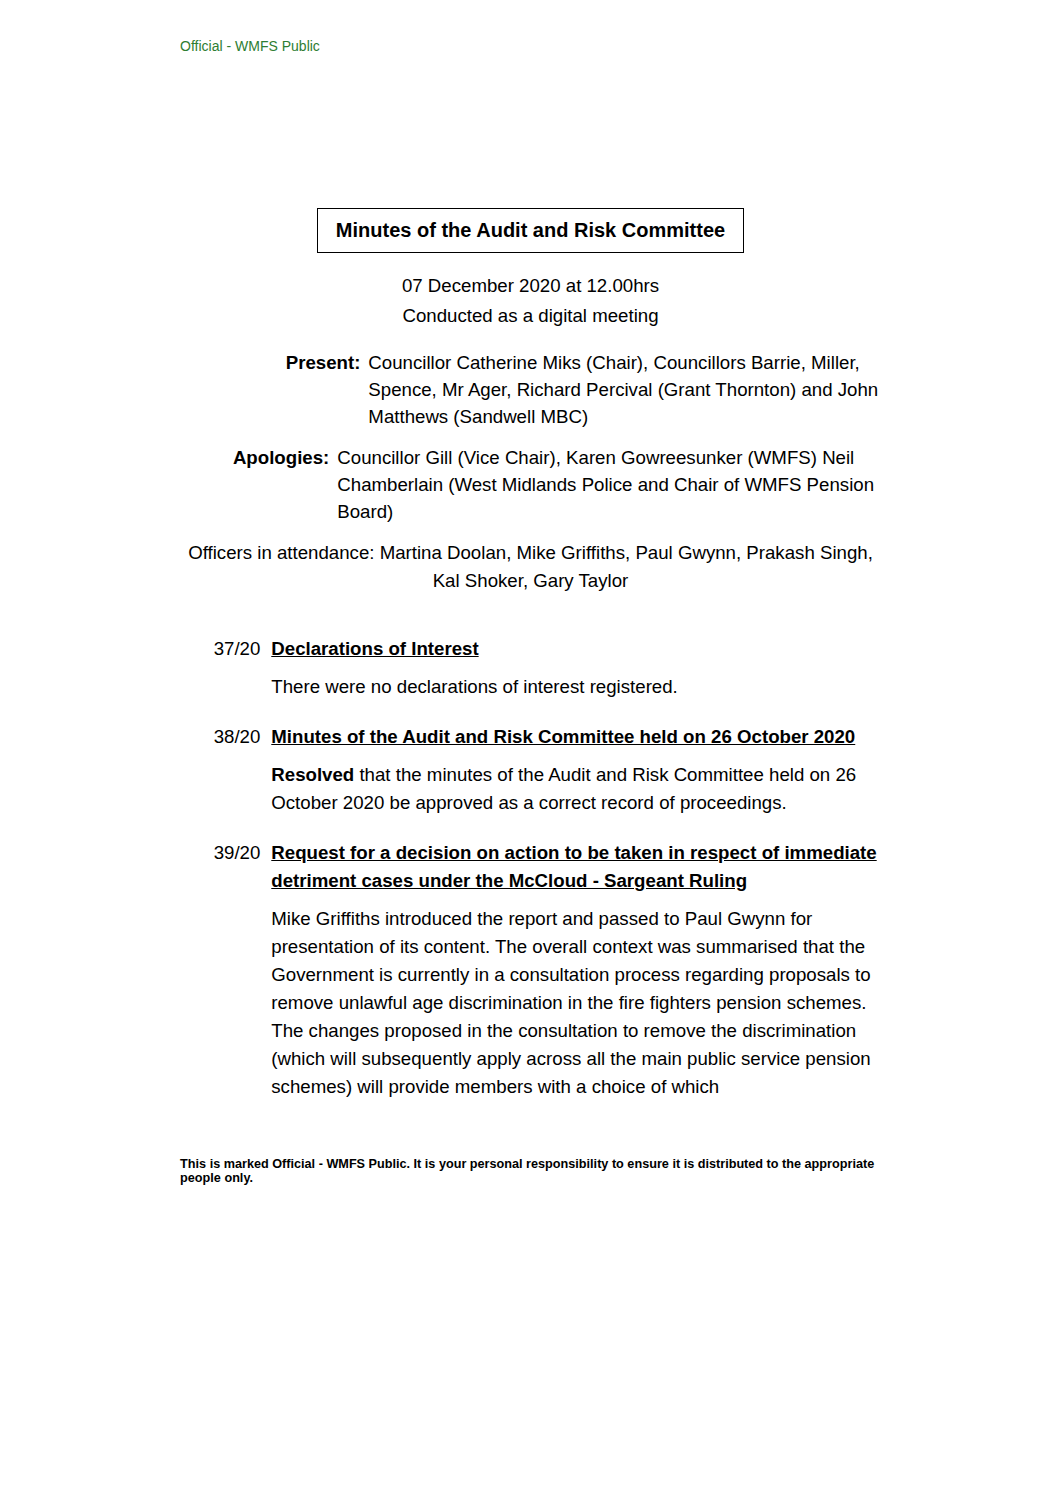Official - WMFS Public
Minutes of the Audit and Risk Committee
07 December 2020 at 12.00hrs
Conducted as a digital meeting
Present:
Councillor Catherine Miks (Chair), Councillors Barrie, Miller, Spence, Mr Ager, Richard Percival (Grant Thornton) and John Matthews (Sandwell MBC)
Apologies:
Councillor Gill (Vice Chair), Karen Gowreesunker (WMFS) Neil Chamberlain (West Midlands Police and Chair of WMFS Pension Board)
Officers in attendance: Martina Doolan, Mike Griffiths, Paul Gwynn, Prakash Singh, Kal Shoker, Gary Taylor
37/20
Declarations of Interest
There were no declarations of interest registered.
38/20
Minutes of the Audit and Risk Committee held on 26 October 2020
Resolved that the minutes of the Audit and Risk Committee held on 26 October 2020 be approved as a correct record of proceedings.
39/20
Request for a decision on action to be taken in respect of immediate detriment cases under the McCloud - Sargeant Ruling
Mike Griffiths introduced the report and passed to Paul Gwynn for presentation of its content. The overall context was summarised that the Government is currently in a consultation process regarding proposals to remove unlawful age discrimination in the fire fighters pension schemes. The changes proposed in the consultation to remove the discrimination (which will subsequently apply across all the main public service pension schemes) will provide members with a choice of which
This is marked Official - WMFS Public. It is your personal responsibility to ensure it is distributed to the appropriate people only.